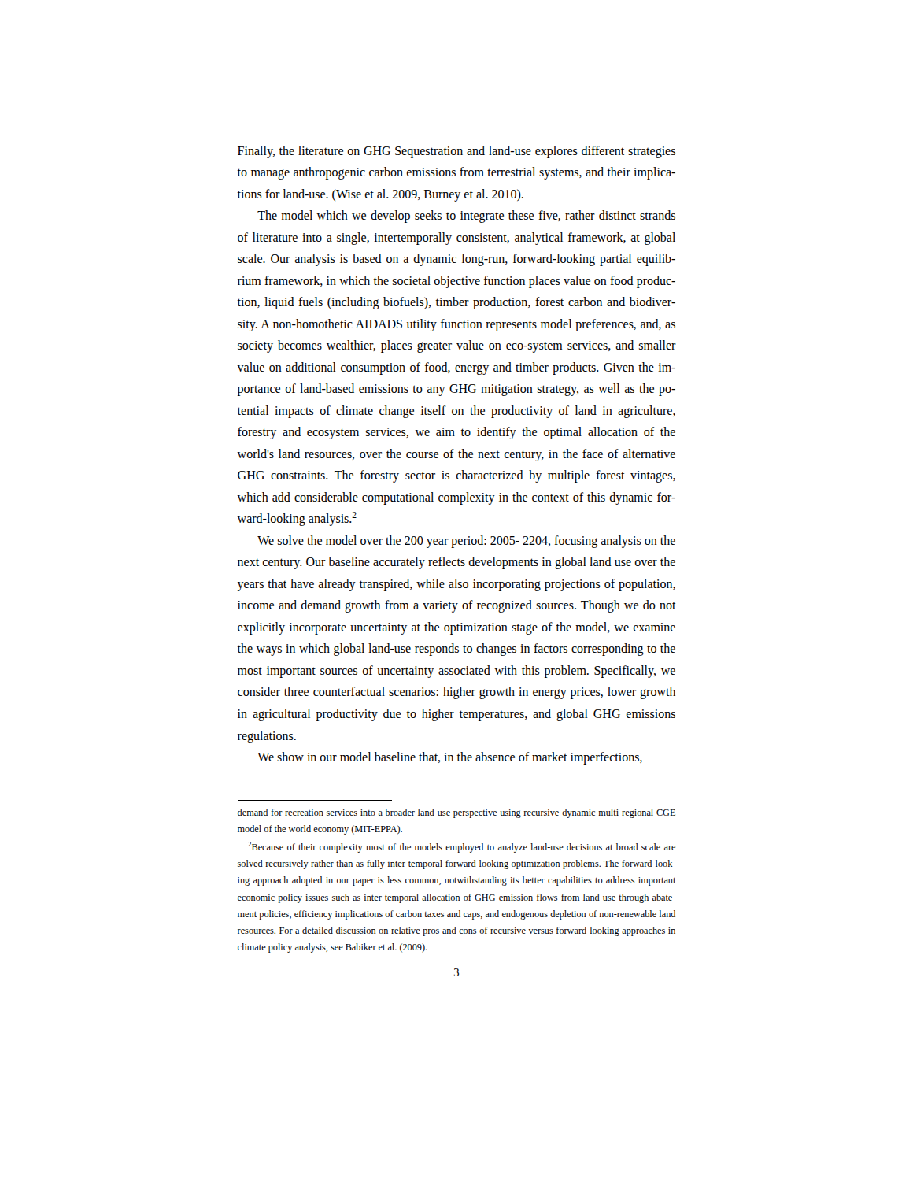Finally, the literature on GHG Sequestration and land-use explores different strategies to manage anthropogenic carbon emissions from terrestrial systems, and their implications for land-use. (Wise et al. 2009, Burney et al. 2010).
The model which we develop seeks to integrate these five, rather distinct strands of literature into a single, intertemporally consistent, analytical framework, at global scale. Our analysis is based on a dynamic long-run, forward-looking partial equilibrium framework, in which the societal objective function places value on food production, liquid fuels (including biofuels), timber production, forest carbon and biodiversity. A non-homothetic AIDADS utility function represents model preferences, and, as society becomes wealthier, places greater value on eco-system services, and smaller value on additional consumption of food, energy and timber products. Given the importance of land-based emissions to any GHG mitigation strategy, as well as the potential impacts of climate change itself on the productivity of land in agriculture, forestry and ecosystem services, we aim to identify the optimal allocation of the world's land resources, over the course of the next century, in the face of alternative GHG constraints. The forestry sector is characterized by multiple forest vintages, which add considerable computational complexity in the context of this dynamic forward-looking analysis.2
We solve the model over the 200 year period: 2005- 2204, focusing analysis on the next century. Our baseline accurately reflects developments in global land use over the years that have already transpired, while also incorporating projections of population, income and demand growth from a variety of recognized sources. Though we do not explicitly incorporate uncertainty at the optimization stage of the model, we examine the ways in which global land-use responds to changes in factors corresponding to the most important sources of uncertainty associated with this problem. Specifically, we consider three counterfactual scenarios: higher growth in energy prices, lower growth in agricultural productivity due to higher temperatures, and global GHG emissions regulations.
We show in our model baseline that, in the absence of market imperfections,
demand for recreation services into a broader land-use perspective using recursive-dynamic multi-regional CGE model of the world economy (MIT-EPPA).
2Because of their complexity most of the models employed to analyze land-use decisions at broad scale are solved recursively rather than as fully inter-temporal forward-looking optimization problems. The forward-looking approach adopted in our paper is less common, notwithstanding its better capabilities to address important economic policy issues such as inter-temporal allocation of GHG emission flows from land-use through abatement policies, efficiency implications of carbon taxes and caps, and endogenous depletion of non-renewable land resources. For a detailed discussion on relative pros and cons of recursive versus forward-looking approaches in climate policy analysis, see Babiker et al. (2009).
3